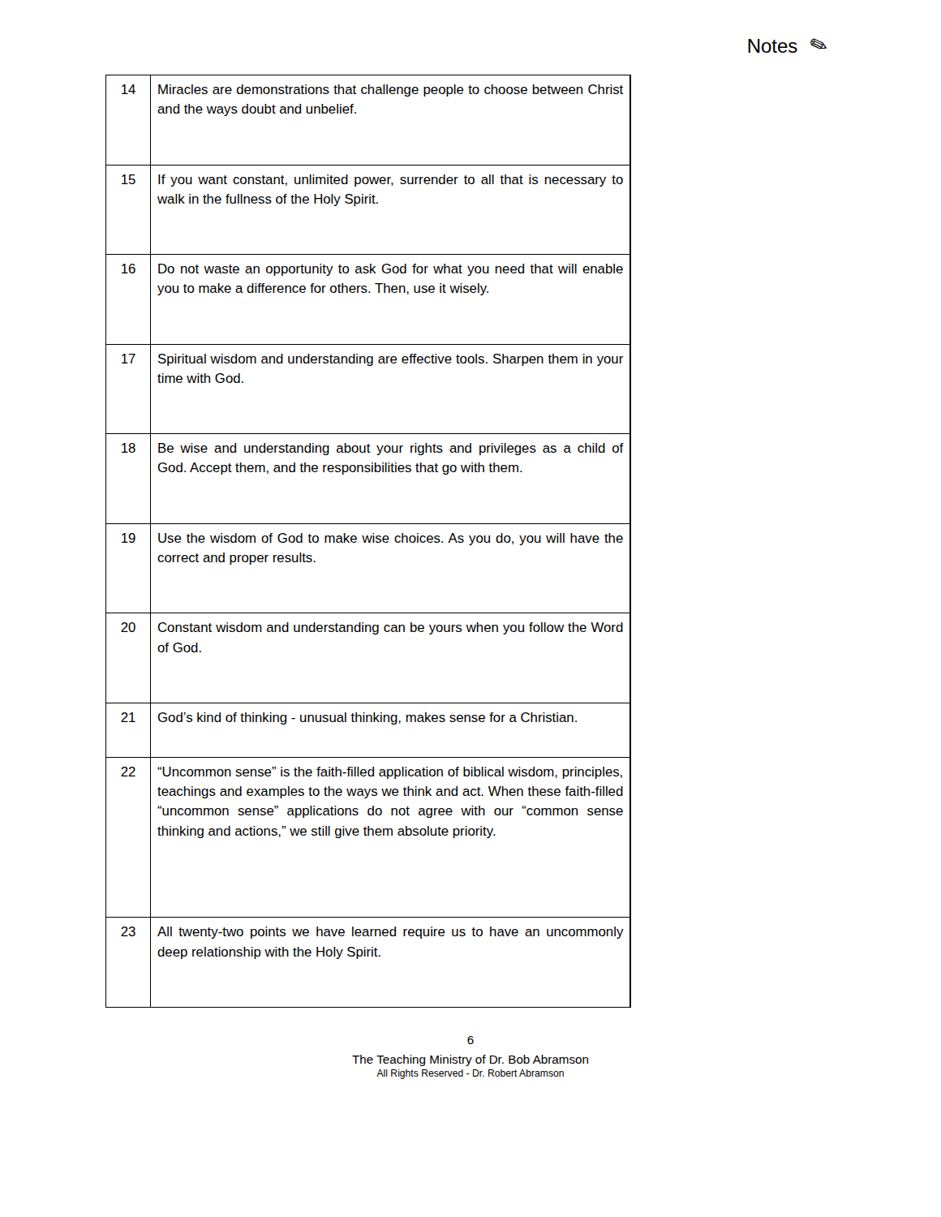Notes ✎
| 14 | Miracles are demonstrations that challenge people to choose between Christ and the ways doubt and unbelief. |
| 15 | If you want constant, unlimited power, surrender to all that is necessary to walk in the fullness of the Holy Spirit. |
| 16 | Do not waste an opportunity to ask God for what you need that will enable you to make a difference for others. Then, use it wisely. |
| 17 | Spiritual wisdom and understanding are effective tools. Sharpen them in your time with God. |
| 18 | Be wise and understanding about your rights and privileges as a child of God. Accept them, and the responsibilities that go with them. |
| 19 | Use the wisdom of God to make wise choices. As you do, you will have the correct and proper results. |
| 20 | Constant wisdom and understanding can be yours when you follow the Word of God. |
| 21 | God’s kind of thinking - unusual thinking, makes sense for a Christian. |
| 22 | “Uncommon sense” is the faith-filled application of biblical wisdom, principles, teachings and examples to the ways we think and act. When these faith-filled “uncommon sense” applications do not agree with our “common sense thinking and actions,” we still give them absolute priority. |
| 23 | All twenty-two points we have learned require us to have an uncommonly deep relationship with the Holy Spirit. |
6
The Teaching Ministry of Dr. Bob Abramson
All Rights Reserved - Dr. Robert Abramson